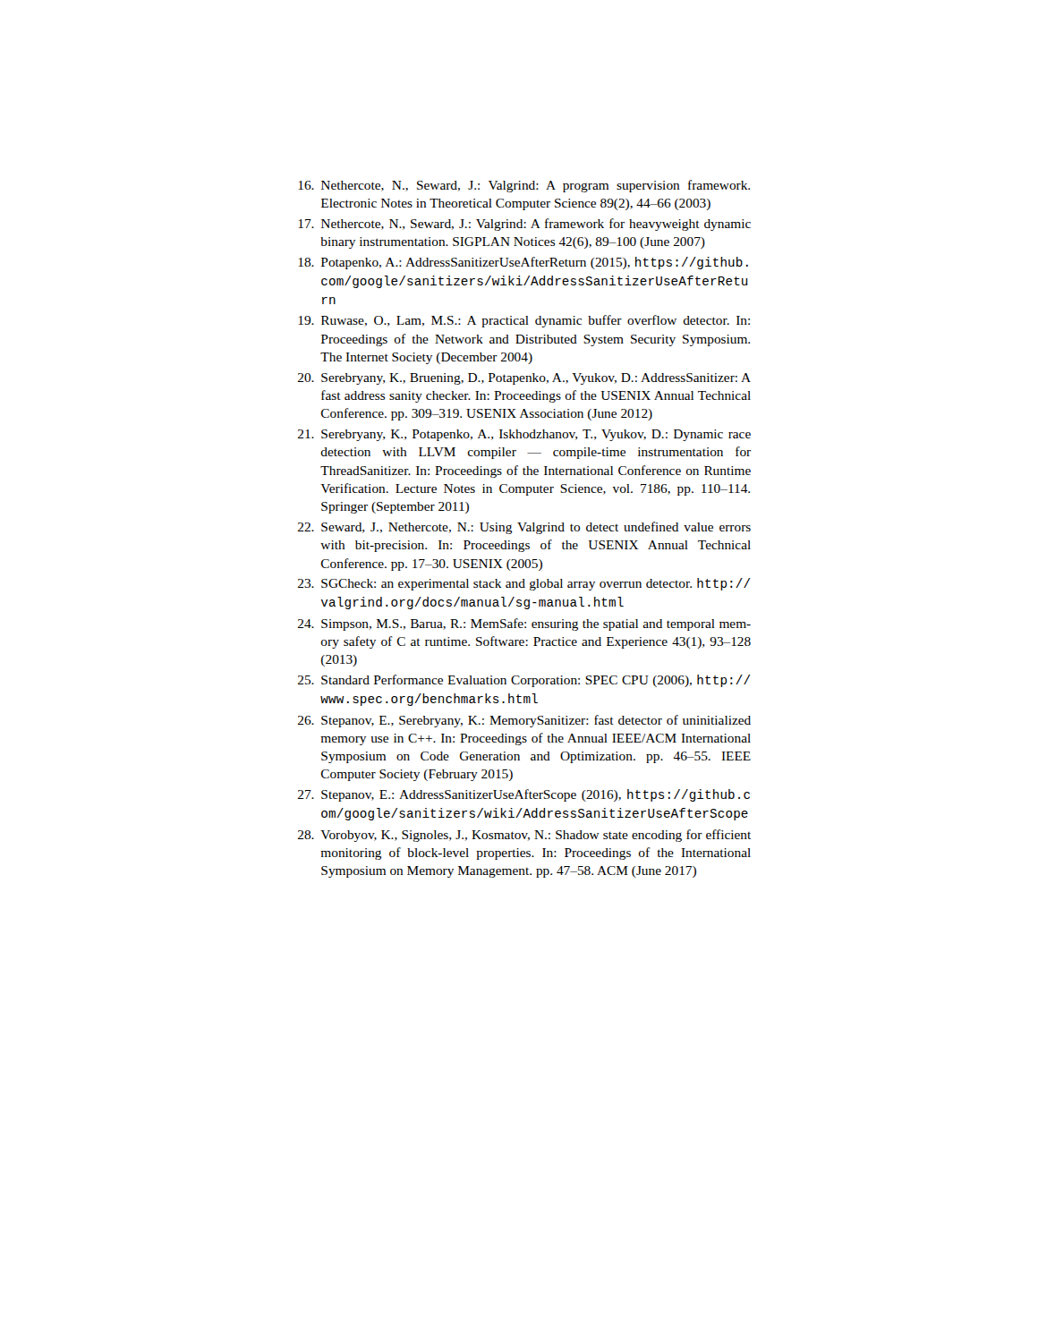16. Nethercote, N., Seward, J.: Valgrind: A program supervision framework. Electronic Notes in Theoretical Computer Science 89(2), 44–66 (2003)
17. Nethercote, N., Seward, J.: Valgrind: A framework for heavyweight dynamic binary instrumentation. SIGPLAN Notices 42(6), 89–100 (June 2007)
18. Potapenko, A.: AddressSanitizerUseAfterReturn (2015), https://github.com/google/sanitizers/wiki/AddressSanitizerUseAfterReturn
19. Ruwase, O., Lam, M.S.: A practical dynamic buffer overflow detector. In: Proceedings of the Network and Distributed System Security Symposium. The Internet Society (December 2004)
20. Serebryany, K., Bruening, D., Potapenko, A., Vyukov, D.: AddressSanitizer: A fast address sanity checker. In: Proceedings of the USENIX Annual Technical Conference. pp. 309–319. USENIX Association (June 2012)
21. Serebryany, K., Potapenko, A., Iskhodzhanov, T., Vyukov, D.: Dynamic race detection with LLVM compiler — compile-time instrumentation for ThreadSanitizer. In: Proceedings of the International Conference on Runtime Verification. Lecture Notes in Computer Science, vol. 7186, pp. 110–114. Springer (September 2011)
22. Seward, J., Nethercote, N.: Using Valgrind to detect undefined value errors with bit-precision. In: Proceedings of the USENIX Annual Technical Conference. pp. 17–30. USENIX (2005)
23. SGCheck: an experimental stack and global array overrun detector. http://valgrind.org/docs/manual/sg-manual.html
24. Simpson, M.S., Barua, R.: MemSafe: ensuring the spatial and temporal memory safety of C at runtime. Software: Practice and Experience 43(1), 93–128 (2013)
25. Standard Performance Evaluation Corporation: SPEC CPU (2006), http://www.spec.org/benchmarks.html
26. Stepanov, E., Serebryany, K.: MemorySanitizer: fast detector of uninitialized memory use in C++. In: Proceedings of the Annual IEEE/ACM International Symposium on Code Generation and Optimization. pp. 46–55. IEEE Computer Society (February 2015)
27. Stepanov, E.: AddressSanitizerUseAfterScope (2016), https://github.com/google/sanitizers/wiki/AddressSanitizerUseAfterScope
28. Vorobyov, K., Signoles, J., Kosmatov, N.: Shadow state encoding for efficient monitoring of block-level properties. In: Proceedings of the International Symposium on Memory Management. pp. 47–58. ACM (June 2017)